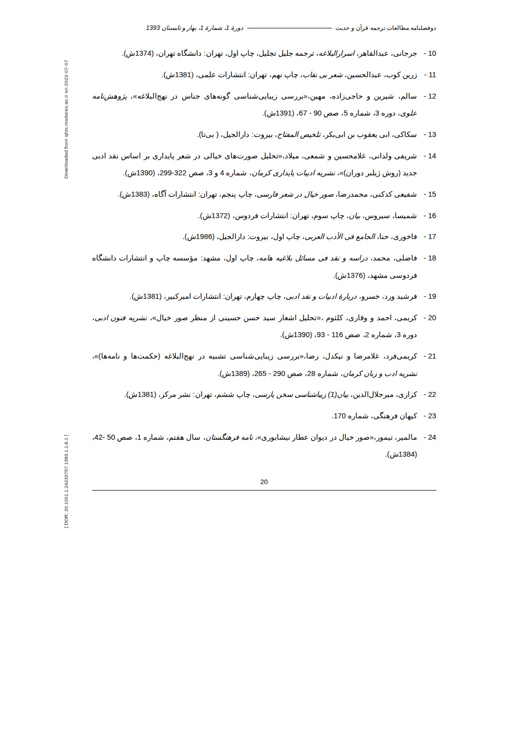دوفصلنامه مطالعات ترجمه قرآن و حدیث دورهٔ 1، شمارهٔ 1، بهار و تابستان 1393
10 - جرجانی، عبدالقاهر، اسرارالبلاغه، ترجمه جلیل تجلیل، چاپ اول، تهران: دانشگاه تهران، (1374ش).
11 - زرین کوب، عبدالحسین، شعر بی نقاب، چاپ نهم، تهران: انتشارات علمی، (1381ش).
12 - سالم، شیرین و حاجی‌زاده، مهین،«بررسی زیبایی‌شناسی گونه‌های جناس در نهج‌البلاغه»، پژوهش‌نامه علوی، دوره 3، شماره 5، صص 90 - 67، (1391ش).
13 - سکاکی، ابی یعقوب بن ابی‌بکر، تلخیص المفتاح، بیروت: دارالجیل، ( بی‌تا).
14 - شریفی ولدانی، غلامحسین و شمعی، میلاد،«تحلیل صورت‌های خیالی در شعر پایداری بر اساس نقد ادبی جدید (روش ژیلبر دوران)»، نشریه ادبیات پایداری کرمان، شماره 4 و 3، صص 322-299، (1390ش).
15 - شفیعی کدکنی، محمدرضا، صور خیال در شعر فارسی، چاپ پنجم، تهران: انتشارات آگاه، (1383ش).
16 - شمیسا، سیروس، بیان، چاپ سوم، تهران: انتشارات فردوس، (1372ش).
17 - فاخوری، حنا، الجامع فی الأدب العربی، چاپ اول، بیروت: دارالجیل، (1986ش).
18 - فاضلی، محمد، دراسه و نقد فی مسائل بلاغیه هامه، چاپ اول، مشهد: مؤسسه چاپ و انتشارات دانشگاه فردوسی مشهد، (1376ش).
19 - فرشید ورد، خسرو، دربارهٔ ادبیات و نقد ادبی، چاپ چهارم، تهران: انتشارات امیرکبیر، (1381ش).
20 - کریمی، احمد و وقاری، کلثوم ،«تحلیل اشعار سید حسن حسینی از منظر صور خیال»، نشریه فنون ادبی، دوره 3، شماره 2، صص 116 - 93، (1390ش).
21 - کریمی‌فرد، غلامرضا و نیکدل، رضا،«بررسی زیبایی‌شناسی تشبیه در نهج‌البلاغه (حکمت‌ها و نامه‌ها)»، نشریه ادب و زبان کرمان، شماره 28، صص 290 - 265، (1389ش).
22 - کزازی، میرجلال‌الدین، بیان(1) زیباشناسی سخن پارسی، چاپ ششم، تهران: نشر مرکز، (1381ش).
23 - کیهان فرهنگی، شماره 170.
24 - مالمیر، تیمور،«صور خیال در دیوان عطار نیشابوری»، نامه فرهنگستان، سال هفتم، شماره 1، صص 50 -42، (1384ش).
20
Downloaded from qhts.modares.ac.ir on 2022-07-07
[ DOR: 20.1001.1.24233757.1393.1.1.6.1 ]